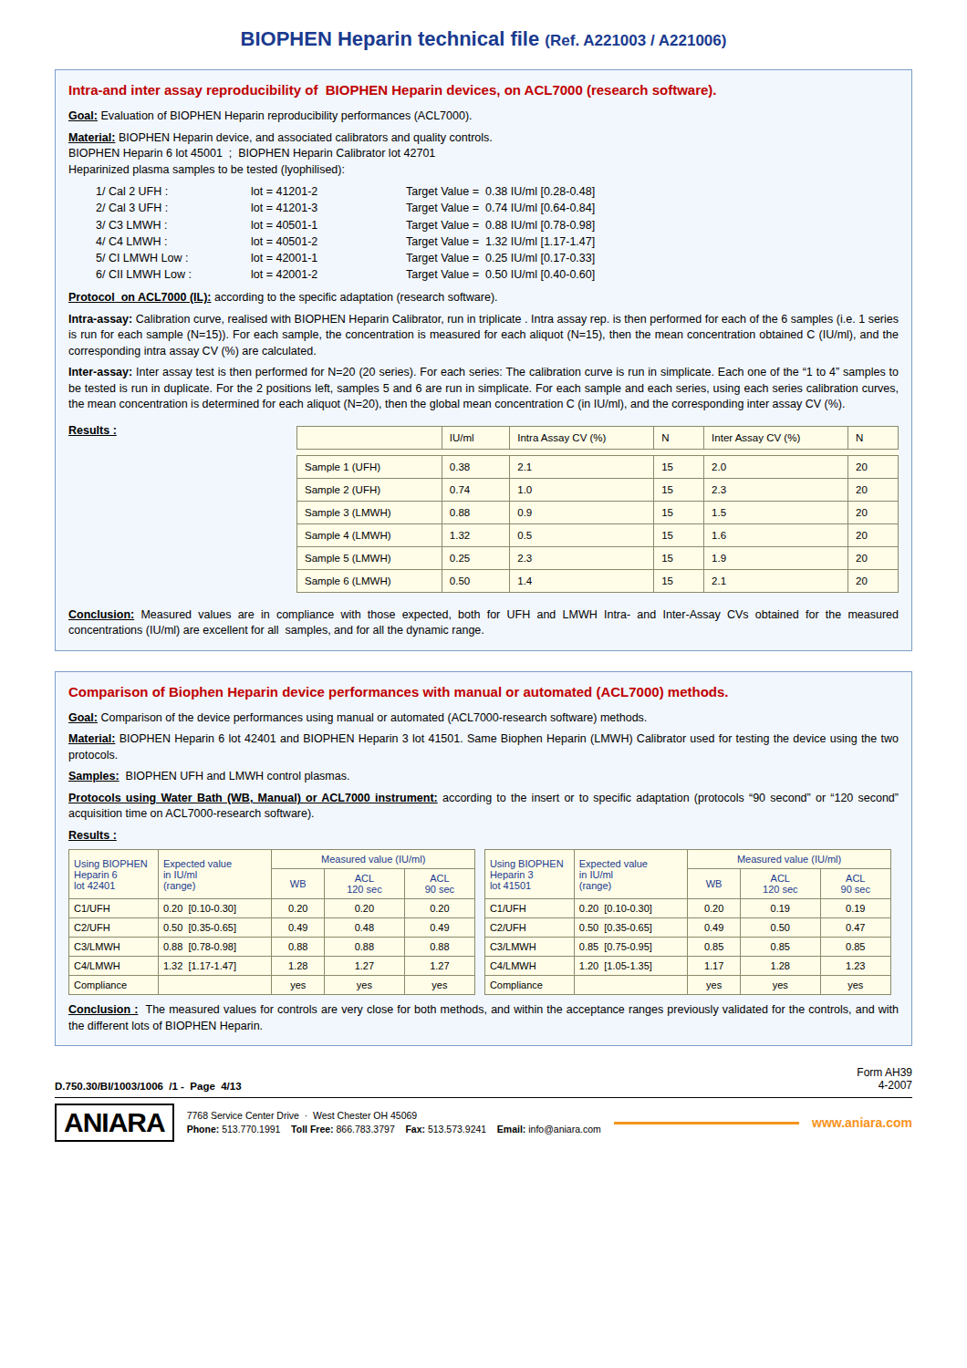BIOPHEN Heparin technical file (Ref. A221003 / A221006)
Intra-and inter assay reproducibility of BIOPHEN Heparin devices, on ACL7000 (research software).
Goal: Evaluation of BIOPHEN Heparin reproducibility performances (ACL7000).
Material: BIOPHEN Heparin device, and associated calibrators and quality controls.
BIOPHEN Heparin 6 lot 45001 ; BIOPHEN Heparin Calibrator lot 42701
Heparinized plasma samples to be tested (lyophilised):
1/ Cal 2 UFH : lot = 41201-2 Target Value = 0.38 IU/ml [0.28-0.48]
2/ Cal 3 UFH : lot = 41201-3 Target Value = 0.74 IU/ml [0.64-0.84]
3/ C3 LMWH : lot = 40501-1 Target Value = 0.88 IU/ml [0.78-0.98]
4/ C4 LMWH : lot = 40501-2 Target Value = 1.32 IU/ml [1.17-1.47]
5/ CI LMWH Low : lot = 42001-1 Target Value = 0.25 IU/ml [0.17-0.33]
6/ CII LMWH Low : lot = 42001-2 Target Value = 0.50 IU/ml [0.40-0.60]
Protocol on ACL7000 (IL): according to the specific adaptation (research software).
Intra-assay: Calibration curve, realised with BIOPHEN Heparin Calibrator, run in triplicate . Intra assay rep. is then performed for each of the 6 samples (i.e. 1 series is run for each sample (N=15)). For each sample, the concentration is measured for each aliquot (N=15), then the mean concentration obtained C (IU/ml), and the corresponding intra assay CV (%) are calculated.
Inter-assay: Inter assay test is then performed for N=20 (20 series). For each series: The calibration curve is run in simplicate. Each one of the “1 to 4” samples to be tested is run in duplicate. For the 2 positions left, samples 5 and 6 are run in simplicate. For each sample and each series, using each series calibration curves, the mean concentration is determined for each aliquot (N=20), then the global mean concentration C (in IU/ml), and the corresponding inter assay CV (%).
Results :
| | IU/ml | Intra Assay CV (%) | N | Inter Assay CV (%) | N |
| --- | --- | --- | --- | --- | --- |
| Sample 1 (UFH) | 0.38 | 2.1 | 15 | 2.0 | 20 |
| Sample 2 (UFH) | 0.74 | 1.0 | 15 | 2.3 | 20 |
| Sample 3 (LMWH) | 0.88 | 0.9 | 15 | 1.5 | 20 |
| Sample 4 (LMWH) | 1.32 | 0.5 | 15 | 1.6 | 20 |
| Sample 5 (LMWH) | 0.25 | 2.3 | 15 | 1.9 | 20 |
| Sample 6 (LMWH) | 0.50 | 1.4 | 15 | 2.1 | 20 |
Conclusion: Measured values are in compliance with those expected, both for UFH and LMWH Intra- and Inter-Assay CVs obtained for the measured concentrations (IU/ml) are excellent for all samples, and for all the dynamic range.
Comparison of Biophen Heparin device performances with manual or automated (ACL7000) methods.
Goal: Comparison of the device performances using manual or automated (ACL7000-research software) methods.
Material: BIOPHEN Heparin 6 lot 42401 and BIOPHEN Heparin 3 lot 41501. Same Biophen Heparin (LMWH) Calibrator used for testing the device using the two protocols.
Samples: BIOPHEN UFH and LMWH control plasmas.
Protocols using Water Bath (WB, Manual) or ACL7000 instrument: according to the insert or to specific adaptation (protocols “90 second” or “120 second” acquisition time on ACL7000-research software).
Results :
| Using BIOPHEN Heparin 6 lot 42401 | Expected value in IU/ml (range) | Measured value (IU/ml) |
| --- | --- | --- |
| WB | ACL 120 sec | ACL 90 sec |
| C1/UFH | 0.20 [0.10-0.30] | 0.20 | 0.20 | 0.20 |
| C2/UFH | 0.50 [0.35-0.65] | 0.49 | 0.48 | 0.49 |
| C3/LMWH | 0.88 [0.78-0.98] | 0.88 | 0.88 | 0.88 |
| C4/LMWH | 1.32 [1.17-1.47] | 1.28 | 1.27 | 1.27 |
| Compliance | | yes | yes | yes |
| Using BIOPHEN Heparin 3 lot 41501 | Expected value in IU/ml (range) | Measured value (IU/ml) |
| --- | --- | --- |
| WB | ACL 120 sec | ACL 90 sec |
| C1/UFH | 0.20 [0.10-0.30] | 0.20 | 0.19 | 0.19 |
| C2/UFH | 0.50 [0.35-0.65] | 0.49 | 0.50 | 0.47 |
| C3/LMWH | 0.85 [0.75-0.95] | 0.85 | 0.85 | 0.85 |
| C4/LMWH | 1.20 [1.05-1.35] | 1.17 | 1.28 | 1.23 |
| Compliance | | yes | yes | yes |
Conclusion : The measured values for controls are very close for both methods, and within the acceptance ranges previously validated for the controls, and with the different lots of BIOPHEN Heparin.
D.750.30/BI/1003/1006 /1 - Page 4/13
Form AH39
4-2007
ANIARA
7768 Service Center Drive · West Chester OH 45069
Phone: 513.770.1991 Toll Free: 866.783.3797 Fax: 513.573.9241 Email: info@aniara.com
www.aniara.com